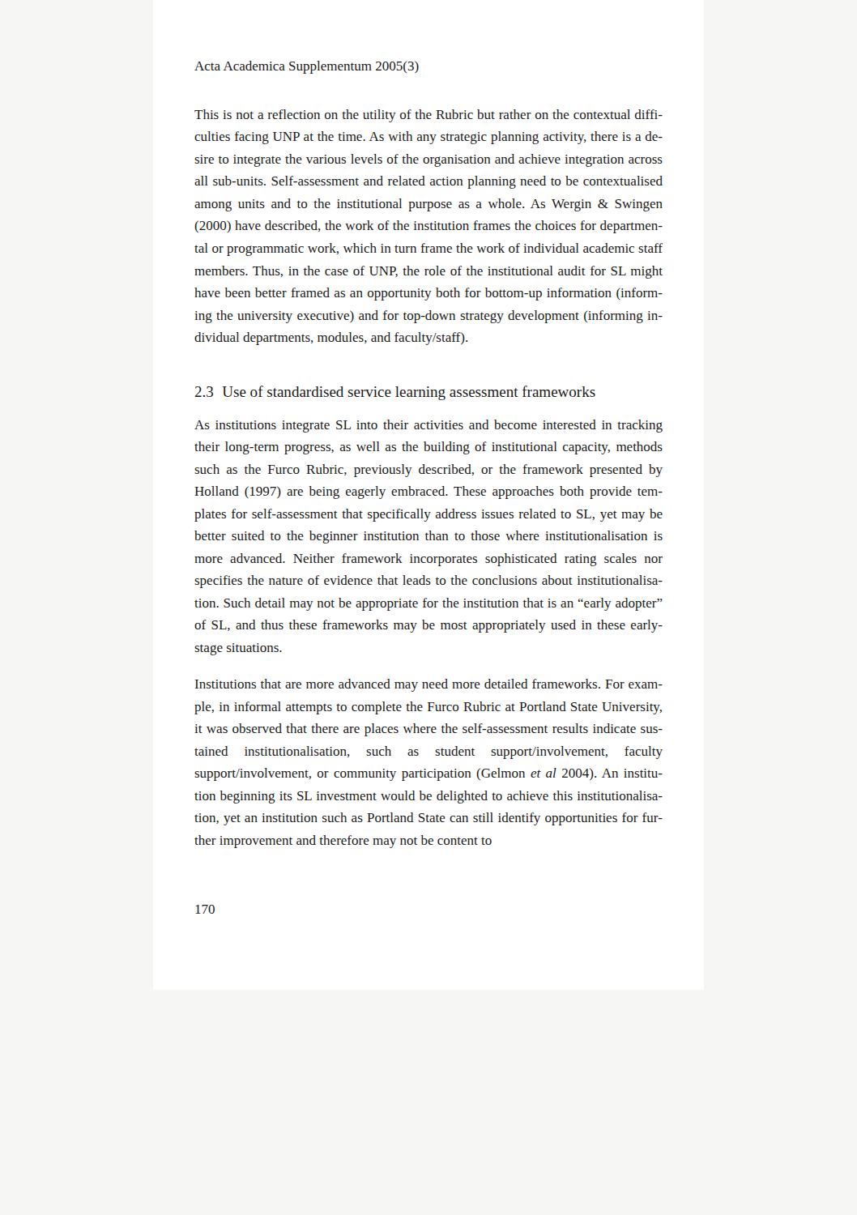Acta Academica Supplementum 2005(3)
This is not a reflection on the utility of the Rubric but rather on the contextual difficulties facing UNP at the time. As with any strategic planning activity, there is a desire to integrate the various levels of the organisation and achieve integration across all sub-units. Self-assessment and related action planning need to be contextualised among units and to the institutional purpose as a whole. As Wergin & Swingen (2000) have described, the work of the institution frames the choices for departmental or programmatic work, which in turn frame the work of individual academic staff members. Thus, in the case of UNP, the role of the institutional audit for SL might have been better framed as an opportunity both for bottom-up information (informing the university executive) and for top-down strategy development (informing individual departments, modules, and faculty/staff).
2.3 Use of standardised service learning assessment frameworks
As institutions integrate SL into their activities and become interested in tracking their long-term progress, as well as the building of institutional capacity, methods such as the Furco Rubric, previously described, or the framework presented by Holland (1997) are being eagerly embraced. These approaches both provide templates for self-assessment that specifically address issues related to SL, yet may be better suited to the beginner institution than to those where institutionalisation is more advanced. Neither framework incorporates sophisticated rating scales nor specifies the nature of evidence that leads to the conclusions about institutionalisation. Such detail may not be appropriate for the institution that is an “early adopter” of SL, and thus these frameworks may be most appropriately used in these early-stage situations.
Institutions that are more advanced may need more detailed frameworks. For example, in informal attempts to complete the Furco Rubric at Portland State University, it was observed that there are places where the self-assessment results indicate sustained institutionalisation, such as student support/involvement, faculty support/involvement, or community participation (Gelmon et al 2004). An institution beginning its SL investment would be delighted to achieve this institutionalisation, yet an institution such as Portland State can still identify opportunities for further improvement and therefore may not be content to
170